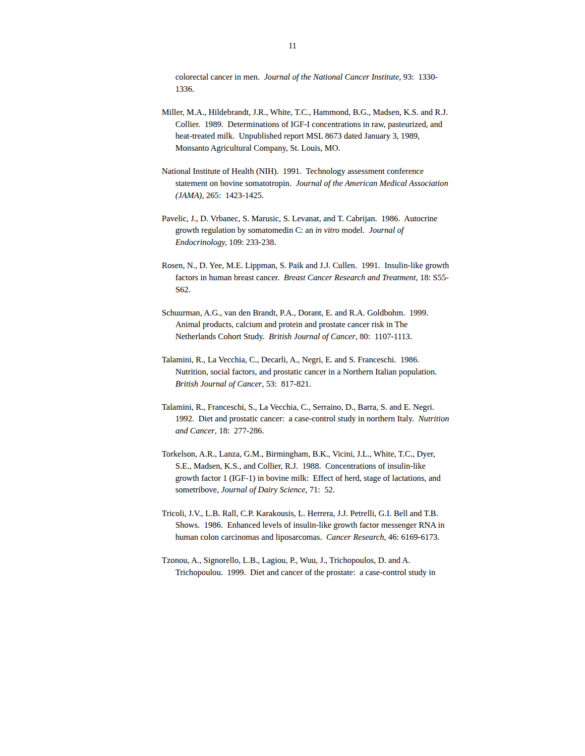11
colorectal cancer in men. Journal of the National Cancer Institute, 93: 1330-1336.
Miller, M.A., Hildebrandt, J.R., White, T.C., Hammond, B.G., Madsen, K.S. and R.J. Collier. 1989. Determinations of IGF-I concentrations in raw, pasteurized, and heat-treated milk. Unpublished report MSL 8673 dated January 3, 1989, Monsanto Agricultural Company, St. Louis, MO.
National Institute of Health (NIH). 1991. Technology assessment conference statement on bovine somatotropin. Journal of the American Medical Association (JAMA), 265: 1423-1425.
Pavelic, J., D. Vrbanec, S. Marusic, S. Levanat, and T. Cabrijan. 1986. Autocrine growth regulation by somatomedin C: an in vitro model. Journal of Endocrinology, 109: 233-238.
Rosen, N., D. Yee, M.E. Lippman, S. Paik and J.J. Cullen. 1991. Insulin-like growth factors in human breast cancer. Breast Cancer Research and Treatment, 18: S55-S62.
Schuurman, A.G., van den Brandt, P.A., Dorant, E. and R.A. Goldbohm. 1999. Animal products, calcium and protein and prostate cancer risk in The Netherlands Cohort Study. British Journal of Cancer, 80: 1107-1113.
Talamini, R., La Vecchia, C., Decarli, A., Negri, E. and S. Franceschi. 1986. Nutrition, social factors, and prostatic cancer in a Northern Italian population. British Journal of Cancer, 53: 817-821.
Talamini, R., Franceschi, S., La Vecchia, C., Serraino, D., Barra, S. and E. Negri. 1992. Diet and prostatic cancer: a case-control study in northern Italy. Nutrition and Cancer, 18: 277-286.
Torkelson, A.R., Lanza, G.M., Birmingham, B.K., Vicini, J.L., White, T.C., Dyer, S.E., Madsen, K.S., and Collier, R.J. 1988. Concentrations of insulin-like growth factor 1 (IGF-1) in bovine milk: Effect of herd, stage of lactations, and sometribove, Journal of Dairy Science, 71: 52.
Tricoli, J.V., L.B. Rall, C.P. Karakousis, L. Herrera, J.J. Petrelli, G.I. Bell and T.B. Shows. 1986. Enhanced levels of insulin-like growth factor messenger RNA in human colon carcinomas and liposarcomas. Cancer Research, 46: 6169-6173.
Tzonou, A., Signorello, L.B., Lagiou, P., Wuu, J., Trichopoulos, D. and A. Trichopoulou. 1999. Diet and cancer of the prostate: a case-control study in